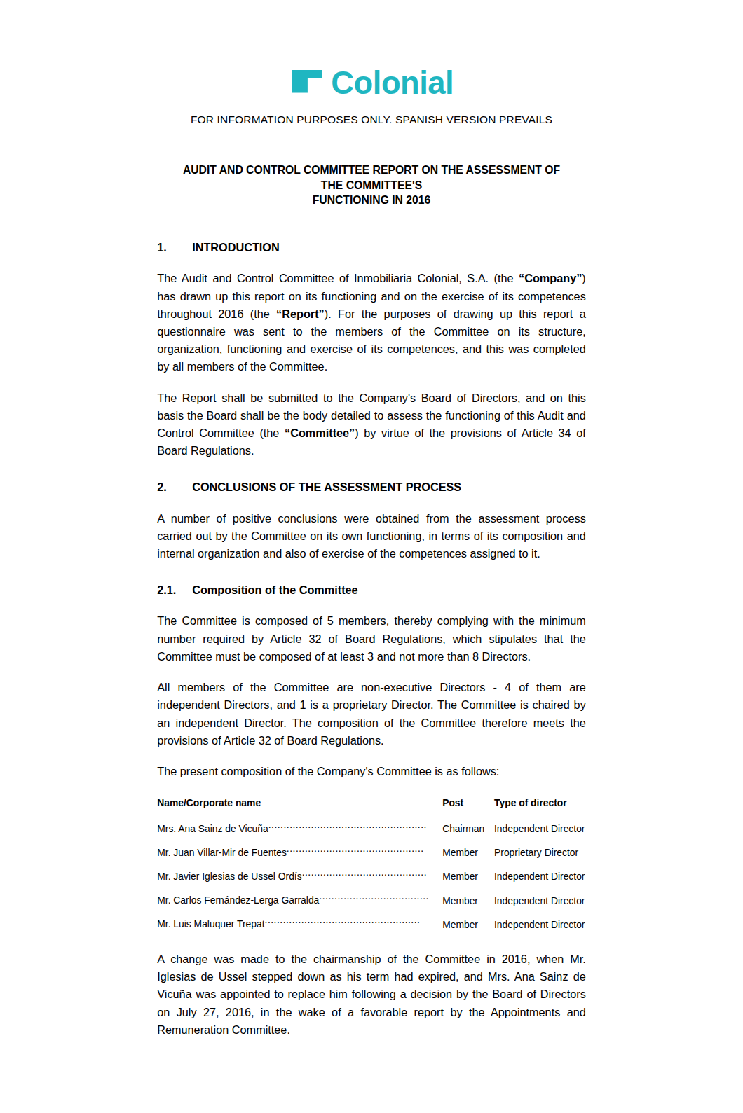Colonial
FOR INFORMATION PURPOSES ONLY. SPANISH VERSION PREVAILS
AUDIT AND CONTROL COMMITTEE REPORT ON THE ASSESSMENT OF THE COMMITTEE'S
FUNCTIONING IN 2016
1. INTRODUCTION
The Audit and Control Committee of Inmobiliaria Colonial, S.A. (the “Company”) has drawn up this report on its functioning and on the exercise of its competences throughout 2016 (the “Report”). For the purposes of drawing up this report a questionnaire was sent to the members of the Committee on its structure, organization, functioning and exercise of its competences, and this was completed by all members of the Committee.
The Report shall be submitted to the Company's Board of Directors, and on this basis the Board shall be the body detailed to assess the functioning of this Audit and Control Committee (the “Committee”) by virtue of the provisions of Article 34 of Board Regulations.
2. CONCLUSIONS OF THE ASSESSMENT PROCESS
A number of positive conclusions were obtained from the assessment process carried out by the Committee on its own functioning, in terms of its composition and internal organization and also of exercise of the competences assigned to it.
2.1. Composition of the Committee
The Committee is composed of 5 members, thereby complying with the minimum number required by Article 32 of Board Regulations, which stipulates that the Committee must be composed of at least 3 and not more than 8 Directors.
All members of the Committee are non-executive Directors - 4 of them are independent Directors, and 1 is a proprietary Director. The Committee is chaired by an independent Director. The composition of the Committee therefore meets the provisions of Article 32 of Board Regulations.
The present composition of the Company's Committee is as follows:
| Name/Corporate name | Post | Type of director |
| --- | --- | --- |
| Mrs. Ana Sainz de Vicuña .................................................... | Chairman | Independent Director |
| Mr. Juan Villar-Mir de Fuentes ............................................. | Member | Proprietary Director |
| Mr. Javier Iglesias de Ussel Ordís ......................................... | Member | Independent Director |
| Mr. Carlos Fernández-Lerga Garralda .................................... | Member | Independent Director |
| Mr. Luis Maluquer Trepat ................................................... | Member | Independent Director |
A change was made to the chairmanship of the Committee in 2016, when Mr. Iglesias de Ussel stepped down as his term had expired, and Mrs. Ana Sainz de Vicuña was appointed to replace him following a decision by the Board of Directors on July 27, 2016, in the wake of a favorable report by the Appointments and Remuneration Committee.